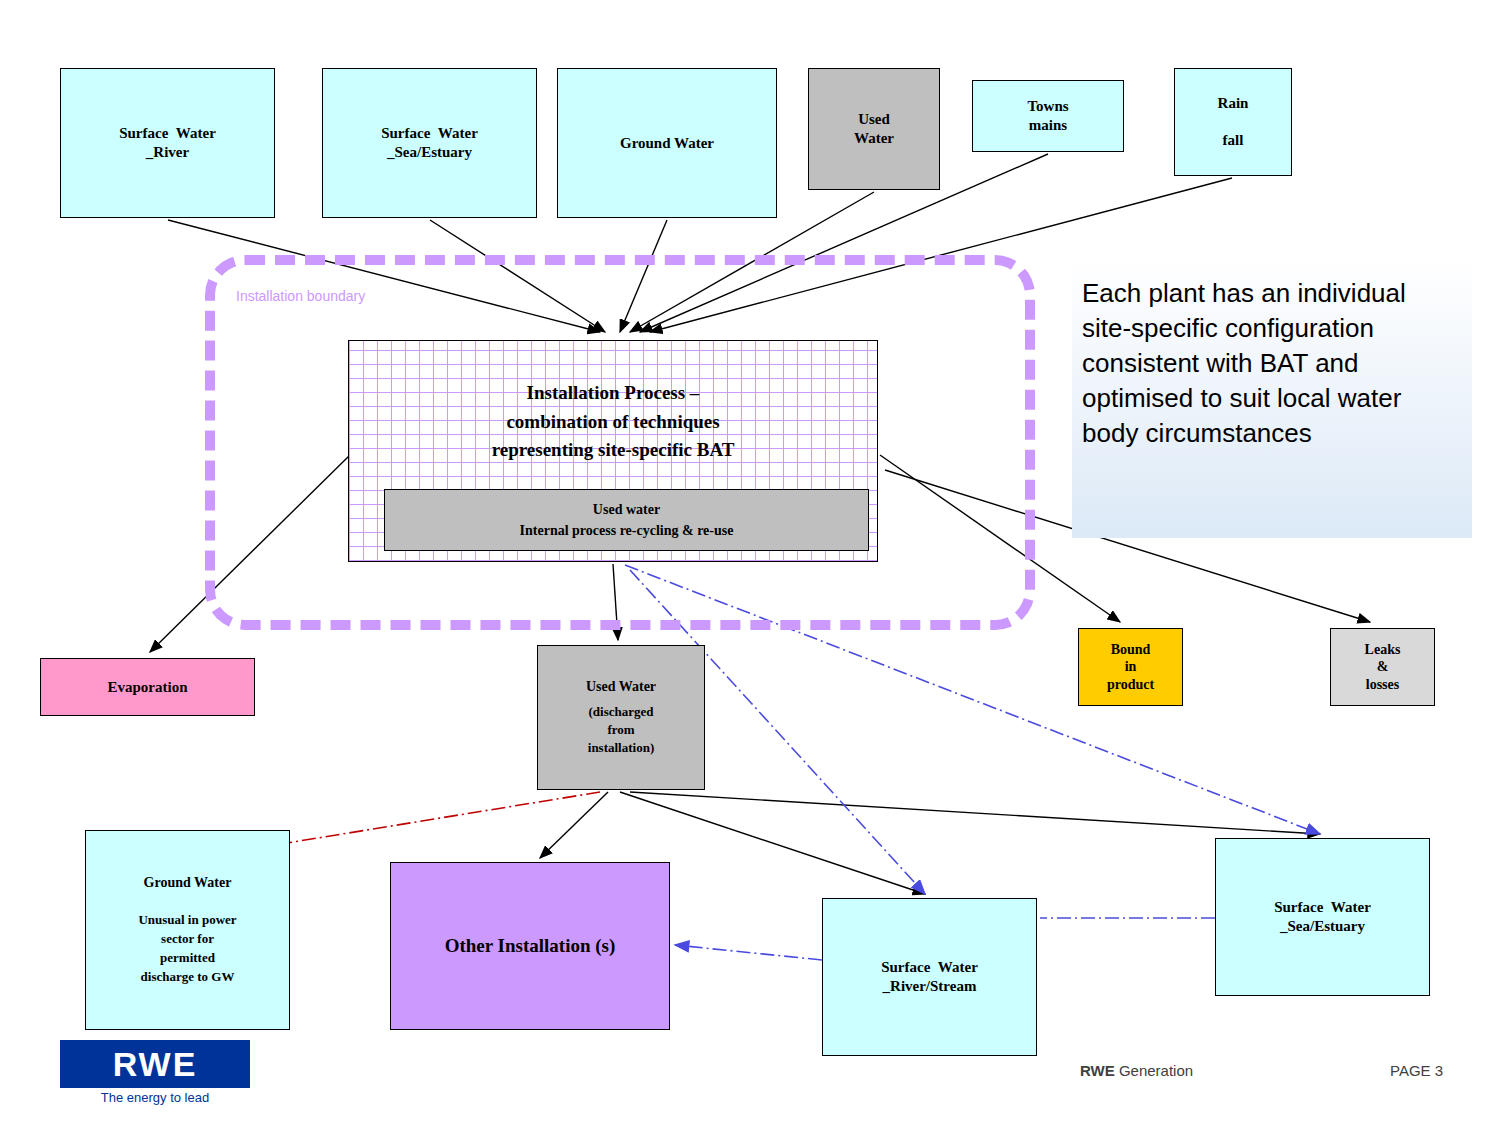Surface Water
_River
Surface Water
_Sea/Estuary
Ground Water
Used
Water
Towns
mains
Rain
fall
Installation boundary
Installation Process –
combination of techniques
representing site-specific BAT
Used water
Internal process re-cycling & re-use
Each plant has an individual site-specific configuration consistent with BAT and optimised to suit local water body circumstances
Evaporation
Used Water
(discharged
from
installation)
Bound
in
product
Leaks
&
losses
Ground Water
Unusual in power
sector for
permitted
discharge to GW
Other Installation (s)
Surface Water
_River/Stream
Surface Water
_Sea/Estuary
RWE
The energy to lead
RWE Generation
PAGE 3